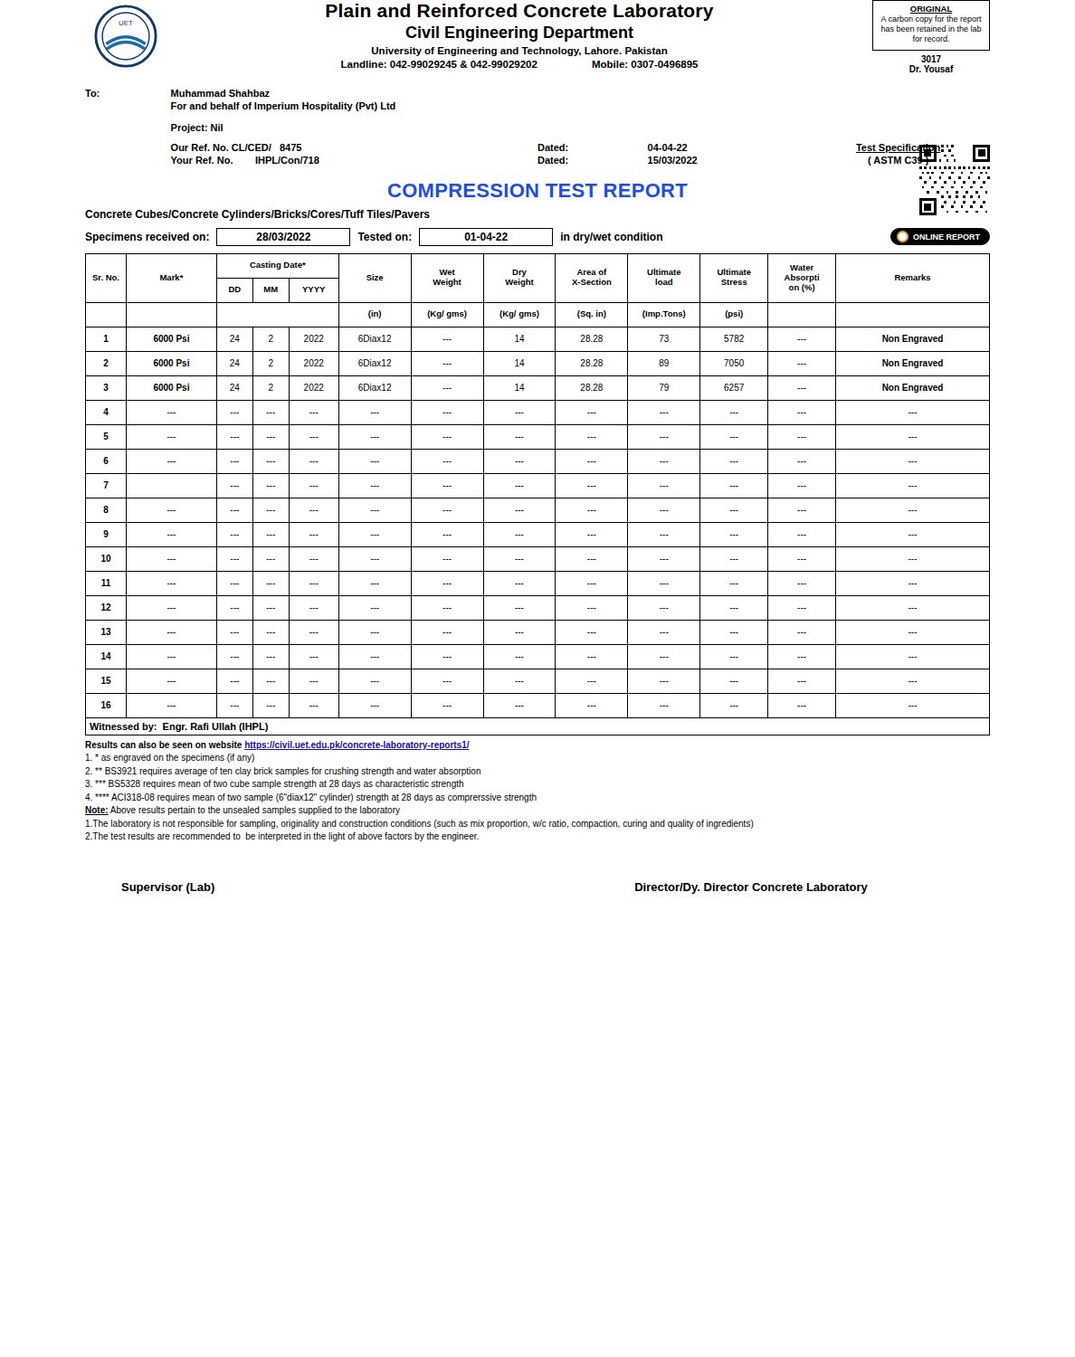Plain and Reinforced Concrete Laboratory
Civil Engineering Department
University of Engineering and Technology, Lahore. Pakistan
Landline: 042-99029245 & 042-99029202 Mobile: 0307-0496895
ORIGINAL
A carbon copy for the report has been retained in the lab for record.
3017
Dr. Yousaf
| To: | Muhammad Shahbaz |
| | For and behalf of Imperium Hospitality (Pvt) Ltd |
| | Project: Nil |
| | Our Ref. No. CL/CED/ 8475 | Dated: | 04-04-22 | Test Specification |
| | Your Ref. No. IHPL/Con/718 | Dated: | 15/03/2022 | ( ASTM C39 ) |
COMPRESSION TEST REPORT
Concrete Cubes/Concrete Cylinders/Bricks/Cores/Tuff Tiles/Pavers
Specimens received on: 28/03/2022 Tested on: 01-04-22 in dry/wet condition ONLINE REPORT
| Sr. No. | Mark* | Casting Date* | Size | Wet Weight | Dry Weight | Area of X-Section | Ultimate load | Ultimate Stress | Water Absorpti on (%) | Remarks |
| --- | --- | --- | --- | --- | --- | --- | --- | --- | --- | --- |
| DD | MM | YYYY |
| | | | (in) | (Kg/ gms) | (Kg/ gms) | (Sq. in) | (Imp.Tons) | (psi) | | |
| 1 | 6000 Psi | 24 | 2 | 2022 | 6Diax12 | --- | 14 | 28.28 | 73 | 5782 | --- | Non Engraved |
| 2 | 6000 Psi | 24 | 2 | 2022 | 6Diax12 | --- | 14 | 28.28 | 89 | 7050 | --- | Non Engraved |
| 3 | 6000 Psi | 24 | 2 | 2022 | 6Diax12 | --- | 14 | 28.28 | 79 | 6257 | --- | Non Engraved |
| 4 | --- | --- | --- | --- | --- | --- | --- | --- | --- | --- | --- | --- |
| 5 | --- | --- | --- | --- | --- | --- | --- | --- | --- | --- | --- | --- |
| 6 | --- | --- | --- | --- | --- | --- | --- | --- | --- | --- | --- | --- |
| 7 | | --- | --- | --- | --- | --- | --- | --- | --- | --- | --- | --- |
| 8 | --- | --- | --- | --- | --- | --- | --- | --- | --- | --- | --- | --- |
| 9 | --- | --- | --- | --- | --- | --- | --- | --- | --- | --- | --- | --- |
| 10 | --- | --- | --- | --- | --- | --- | --- | --- | --- | --- | --- | --- |
| 11 | --- | --- | --- | --- | --- | --- | --- | --- | --- | --- | --- | --- |
| 12 | --- | --- | --- | --- | --- | --- | --- | --- | --- | --- | --- | --- |
| 13 | --- | --- | --- | --- | --- | --- | --- | --- | --- | --- | --- | --- |
| 14 | --- | --- | --- | --- | --- | --- | --- | --- | --- | --- | --- | --- |
| 15 | --- | --- | --- | --- | --- | --- | --- | --- | --- | --- | --- | --- |
| 16 | --- | --- | --- | --- | --- | --- | --- | --- | --- | --- | --- | --- |
Witnessed by: Engr. Rafi Ullah (IHPL)
Results can also be seen on website https://civil.uet.edu.pk/concrete-laboratory-reports1/
1. * as engraved on the specimens (if any)
2. ** BS3921 requires average of ten clay brick samples for crushing strength and water absorption
3. *** BS5328 requires mean of two cube sample strength at 28 days as characteristic strength
4. **** ACI318-08 requires mean of two sample (6"diax12" cylinder) strength at 28 days as comprerssive strength
Note: Above results pertain to the unsealed samples supplied to the laboratory
1.The laboratory is not responsible for sampling, originality and construction conditions (such as mix proportion, w/c ratio, compaction, curing and quality of ingredients)
2.The test results are recommended to be interpreted in the light of above factors by the engineer.
Supervisor (Lab)
Director/Dy. Director Concrete Laboratory